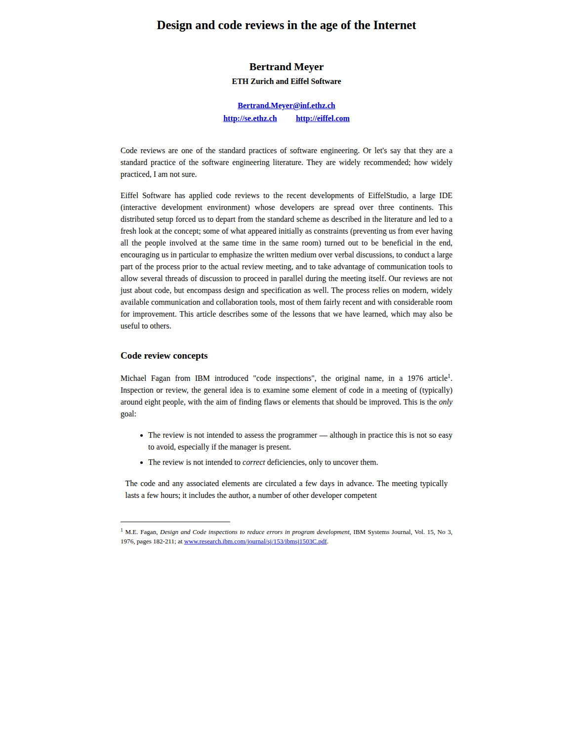Design and code reviews in the age of the Internet
Bertrand Meyer
ETH Zurich and Eiffel Software
Bertrand.Meyer@inf.ethz.ch
http://se.ethz.ch http://eiffel.com
Code reviews are one of the standard practices of software engineering. Or let's say that they are a standard practice of the software engineering literature. They are widely recommended; how widely practiced, I am not sure.
Eiffel Software has applied code reviews to the recent developments of EiffelStudio, a large IDE (interactive development environment) whose developers are spread over three continents. This distributed setup forced us to depart from the standard scheme as described in the literature and led to a fresh look at the concept; some of what appeared initially as constraints (preventing us from ever having all the people involved at the same time in the same room) turned out to be beneficial in the end, encouraging us in particular to emphasize the written medium over verbal discussions, to conduct a large part of the process prior to the actual review meeting, and to take advantage of communication tools to allow several threads of discussion to proceed in parallel during the meeting itself. Our reviews are not just about code, but encompass design and specification as well. The process relies on modern, widely available communication and collaboration tools, most of them fairly recent and with considerable room for improvement. This article describes some of the lessons that we have learned, which may also be useful to others.
Code review concepts
Michael Fagan from IBM introduced "code inspections", the original name, in a 1976 article1. Inspection or review, the general idea is to examine some element of code in a meeting of (typically) around eight people, with the aim of finding flaws or elements that should be improved. This is the only goal:
The review is not intended to assess the programmer — although in practice this is not so easy to avoid, especially if the manager is present.
The review is not intended to correct deficiencies, only to uncover them.
The code and any associated elements are circulated a few days in advance. The meeting typically lasts a few hours; it includes the author, a number of other developer competent
1 M.E. Fagan, Design and Code inspections to reduce errors in program development, IBM Systems Journal, Vol. 15, No 3, 1976, pages 182-211; at www.research.ibm.com/journal/sj/153/ibmsj1503C.pdf.